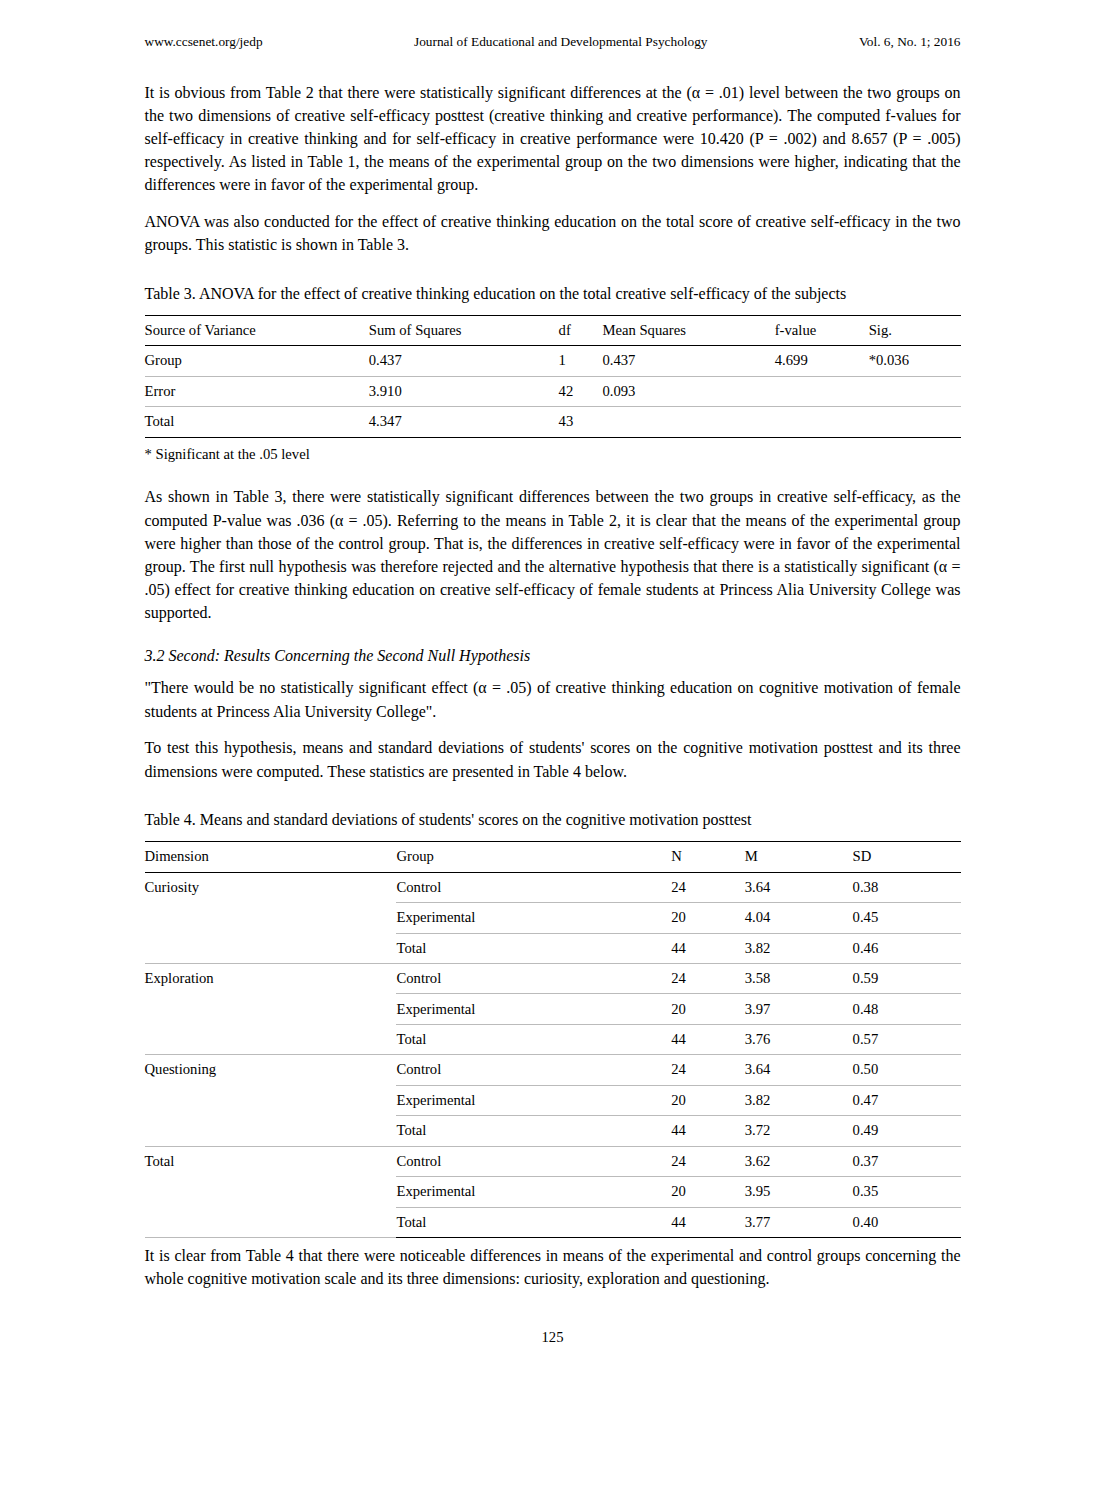www.ccsenet.org/jedp
Journal of Educational and Developmental Psychology
Vol. 6, No. 1; 2016
It is obvious from Table 2 that there were statistically significant differences at the (α = .01) level between the two groups on the two dimensions of creative self-efficacy posttest (creative thinking and creative performance). The computed f-values for self-efficacy in creative thinking and for self-efficacy in creative performance were 10.420 (P = .002) and 8.657 (P = .005) respectively. As listed in Table 1, the means of the experimental group on the two dimensions were higher, indicating that the differences were in favor of the experimental group.
ANOVA was also conducted for the effect of creative thinking education on the total score of creative self-efficacy in the two groups. This statistic is shown in Table 3.
Table 3. ANOVA for the effect of creative thinking education on the total creative self-efficacy of the subjects
| Source of Variance | Sum of Squares | df | Mean Squares | f-value | Sig. |
| --- | --- | --- | --- | --- | --- |
| Group | 0.437 | 1 | 0.437 | 4.699 | *0.036 |
| Error | 3.910 | 42 | 0.093 | | |
| Total | 4.347 | 43 | | | |
* Significant at the .05 level
As shown in Table 3, there were statistically significant differences between the two groups in creative self-efficacy, as the computed P-value was .036 (α = .05). Referring to the means in Table 2, it is clear that the means of the experimental group were higher than those of the control group. That is, the differences in creative self-efficacy were in favor of the experimental group. The first null hypothesis was therefore rejected and the alternative hypothesis that there is a statistically significant (α = .05) effect for creative thinking education on creative self-efficacy of female students at Princess Alia University College was supported.
3.2 Second: Results Concerning the Second Null Hypothesis
"There would be no statistically significant effect (α = .05) of creative thinking education on cognitive motivation of female students at Princess Alia University College".
To test this hypothesis, means and standard deviations of students' scores on the cognitive motivation posttest and its three dimensions were computed. These statistics are presented in Table 4 below.
Table 4. Means and standard deviations of students' scores on the cognitive motivation posttest
| Dimension | Group | N | M | SD |
| --- | --- | --- | --- | --- |
| Curiosity | Control | 24 | 3.64 | 0.38 |
| Experimental | 20 | 4.04 | 0.45 |
| Total | 44 | 3.82 | 0.46 |
| Exploration | Control | 24 | 3.58 | 0.59 |
| Experimental | 20 | 3.97 | 0.48 |
| Total | 44 | 3.76 | 0.57 |
| Questioning | Control | 24 | 3.64 | 0.50 |
| Experimental | 20 | 3.82 | 0.47 |
| Total | 44 | 3.72 | 0.49 |
| Total | Control | 24 | 3.62 | 0.37 |
| Experimental | 20 | 3.95 | 0.35 |
| Total | 44 | 3.77 | 0.40 |
It is clear from Table 4 that there were noticeable differences in means of the experimental and control groups concerning the whole cognitive motivation scale and its three dimensions: curiosity, exploration and questioning.
125